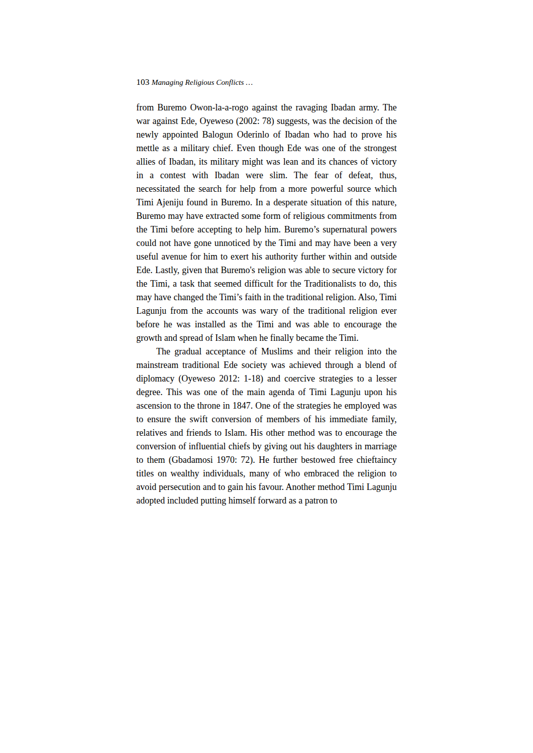103 Managing Religious Conflicts …
from Buremo Owon-la-a-rogo against the ravaging Ibadan army. The war against Ede, Oyeweso (2002: 78) suggests, was the decision of the newly appointed Balogun Oderinlo of Ibadan who had to prove his mettle as a military chief. Even though Ede was one of the strongest allies of Ibadan, its military might was lean and its chances of victory in a contest with Ibadan were slim. The fear of defeat, thus, necessitated the search for help from a more powerful source which Timi Ajeniju found in Buremo. In a desperate situation of this nature, Buremo may have extracted some form of religious commitments from the Timi before accepting to help him. Buremo’s supernatural powers could not have gone unnoticed by the Timi and may have been a very useful avenue for him to exert his authority further within and outside Ede. Lastly, given that Buremo's religion was able to secure victory for the Timi, a task that seemed difficult for the Traditionalists to do, this may have changed the Timi’s faith in the traditional religion. Also, Timi Lagunju from the accounts was wary of the traditional religion ever before he was installed as the Timi and was able to encourage the growth and spread of Islam when he finally became the Timi.
The gradual acceptance of Muslims and their religion into the mainstream traditional Ede society was achieved through a blend of diplomacy (Oyeweso 2012: 1-18) and coercive strategies to a lesser degree. This was one of the main agenda of Timi Lagunju upon his ascension to the throne in 1847. One of the strategies he employed was to ensure the swift conversion of members of his immediate family, relatives and friends to Islam. His other method was to encourage the conversion of influential chiefs by giving out his daughters in marriage to them (Gbadamosi 1970: 72). He further bestowed free chieftaincy titles on wealthy individuals, many of who embraced the religion to avoid persecution and to gain his favour. Another method Timi Lagunju adopted included putting himself forward as a patron to